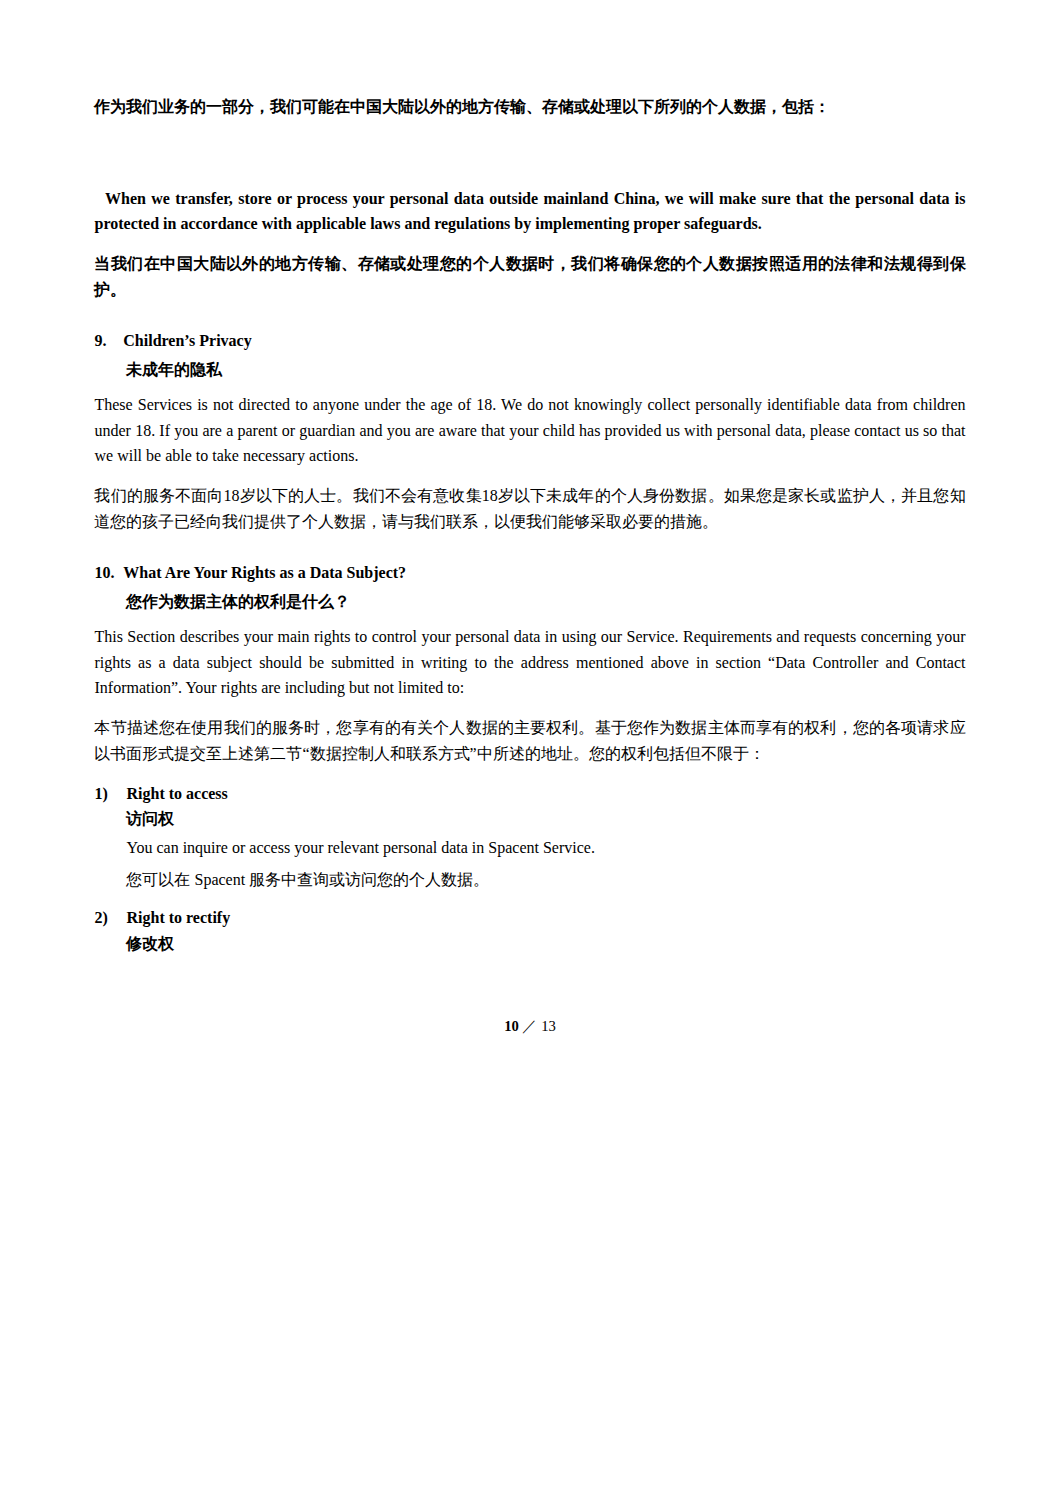作为我们业务的一部分，我们可能在中国大陆以外的地方传输、存储或处理以下所列的个人数据，包括：
When we transfer, store or process your personal data outside mainland China, we will make sure that the personal data is protected in accordance with applicable laws and regulations by implementing proper safeguards.
当我们在中国大陆以外的地方传输、存储或处理您的个人数据时，我们将确保您的个人数据按照适用的法律和法规得到保护。
9. Children’s Privacy
未成年的隐私
These Services is not directed to anyone under the age of 18. We do not knowingly collect personally identifiable data from children under 18. If you are a parent or guardian and you are aware that your child has provided us with personal data, please contact us so that we will be able to take necessary actions.
我们的服务不面向18岁以下的人士。我们不会有意收集18岁以下未成年的个人身份数据。如果您是家长或监护人，并且您知道您的孩子已经向我们提供了个人数据，请与我们联系，以便我们能够采取必要的措施。
10. What Are Your Rights as a Data Subject?
您作为数据主体的权利是什么？
This Section describes your main rights to control your personal data in using our Service. Requirements and requests concerning your rights as a data subject should be submitted in writing to the address mentioned above in section “Data Controller and Contact Information”. Your rights are including but not limited to:
本节描述您在使用我们的服务时，您享有的有关个人数据的主要权利。基于您作为数据主体而享有的权利，您的各项请求应以书面形式提交至上述第二节“数据控制人和联系方式”中所述的地址。您的权利包括但不限于：
1) Right to access
访问权
You can inquire or access your relevant personal data in Spacent Service.
您可以在 Spacent 服务中查询或访问您的个人数据。
2) Right to rectify
修改权
10 ／ 13